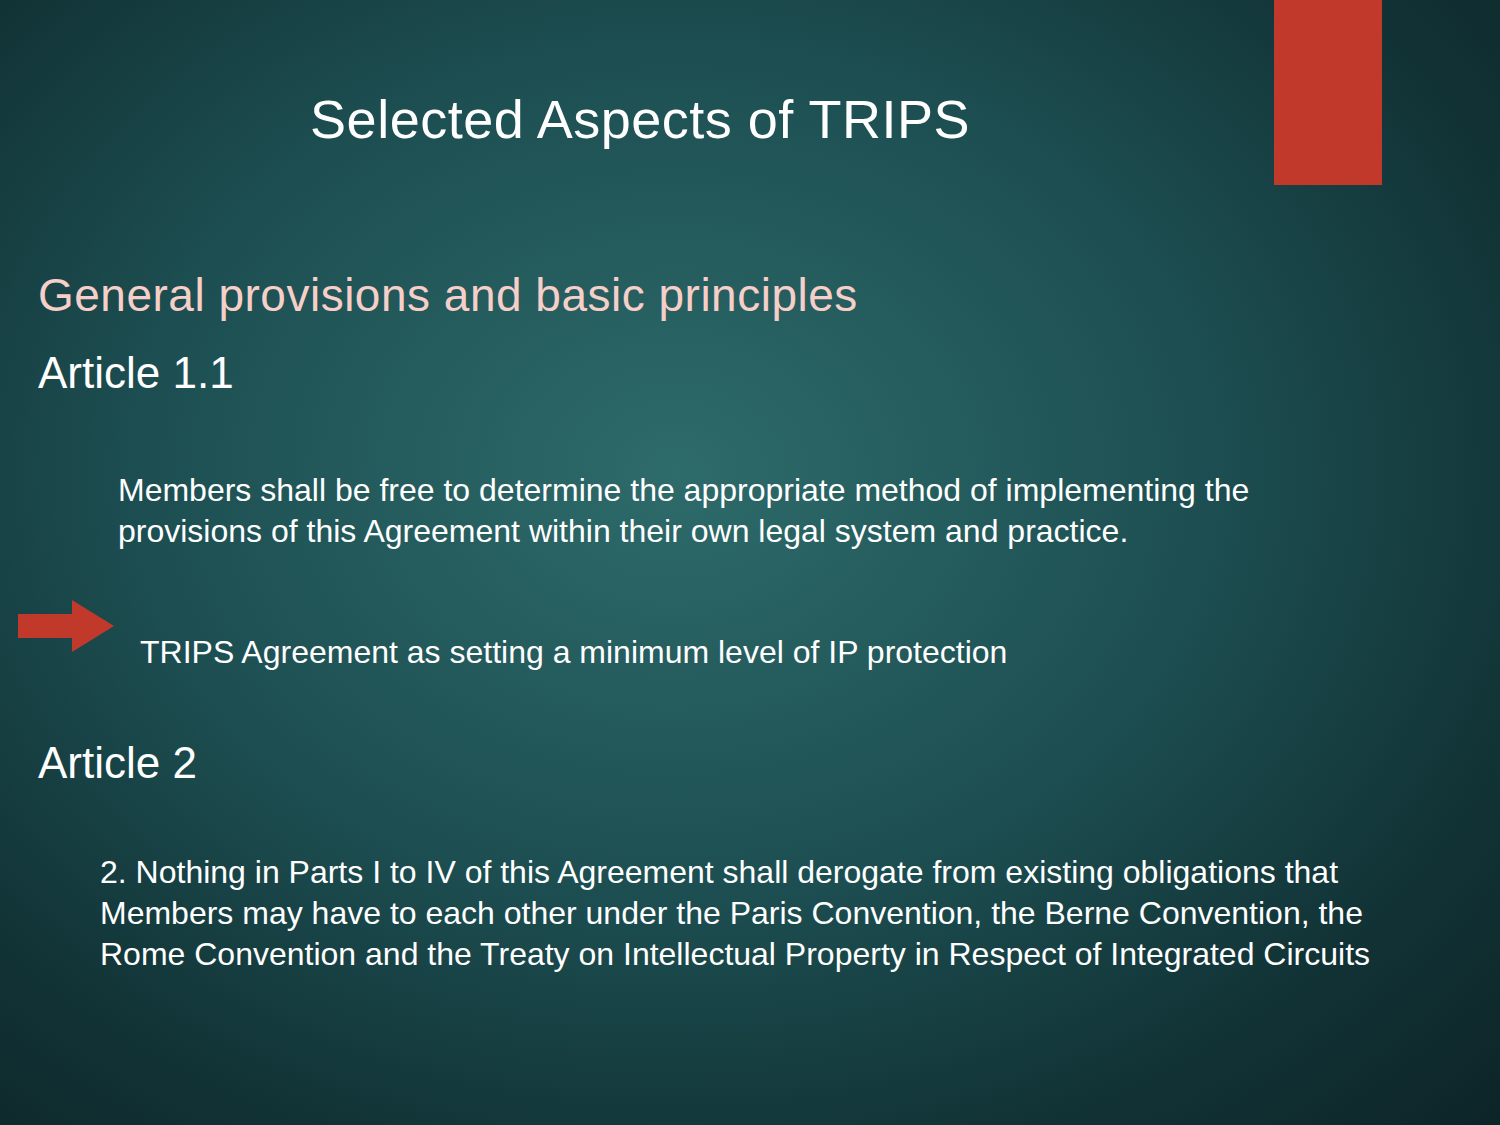Selected Aspects of TRIPS
General provisions and basic principles
Article 1.1
Members shall be free to determine the appropriate method of implementing the provisions of this Agreement within their own legal system and practice.
TRIPS Agreement as setting a minimum level of IP protection
Article 2
2. Nothing in Parts I to IV of this Agreement shall derogate from existing obligations that Members may have to each other under the Paris Convention, the Berne Convention, the Rome Convention and the Treaty on Intellectual Property in Respect of Integrated Circuits